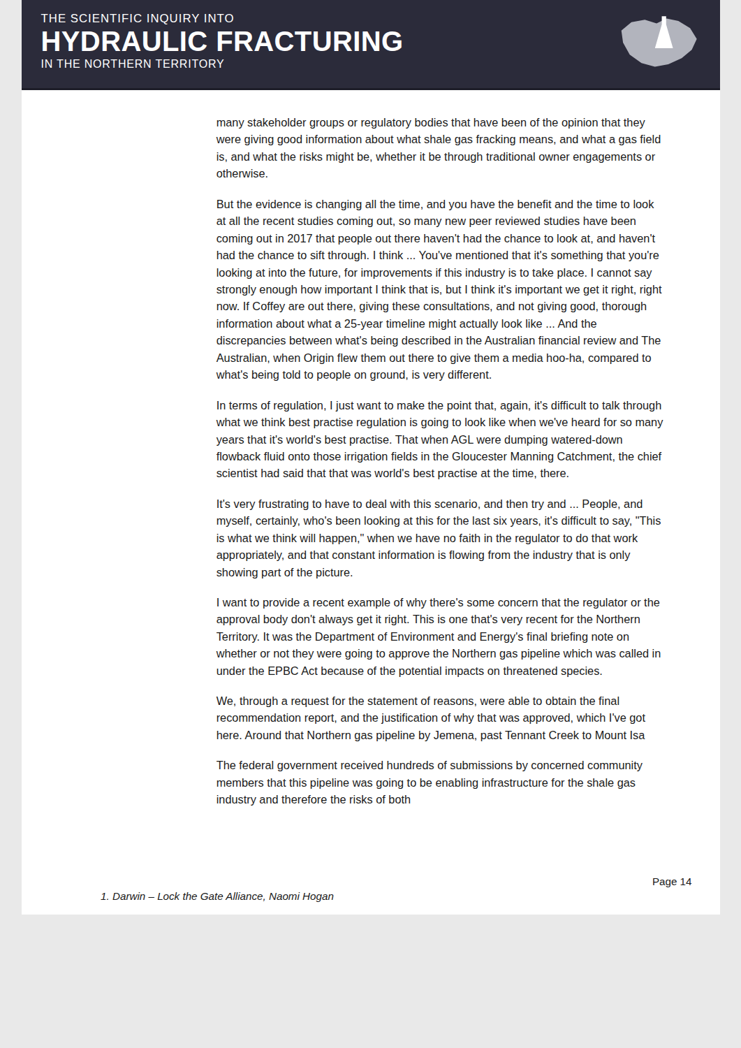The Scientific Inquiry into
Hydraulic Fracturing
in the Northern Territory
many stakeholder groups or regulatory bodies that have been of the opinion that they were giving good information about what shale gas fracking means, and what a gas field is, and what the risks might be, whether it be through traditional owner engagements or otherwise.
But the evidence is changing all the time, and you have the benefit and the time to look at all the recent studies coming out, so many new peer reviewed studies have been coming out in 2017 that people out there haven't had the chance to look at, and haven't had the chance to sift through. I think ... You've mentioned that it's something that you're looking at into the future, for improvements if this industry is to take place. I cannot say strongly enough how important I think that is, but I think it's important we get it right, right now. If Coffey are out there, giving these consultations, and not giving good, thorough information about what a 25-year timeline might actually look like ... And the discrepancies between what's being described in the Australian financial review and The Australian, when Origin flew them out there to give them a media hoo-ha, compared to what's being told to people on ground, is very different.
In terms of regulation, I just want to make the point that, again, it's difficult to talk through what we think best practise regulation is going to look like when we've heard for so many years that it's world's best practise. That when AGL were dumping watered-down flowback fluid onto those irrigation fields in the Gloucester Manning Catchment, the chief scientist had said that that was world's best practise at the time, there.
It's very frustrating to have to deal with this scenario, and then try and ... People, and myself, certainly, who's been looking at this for the last six years, it's difficult to say, "This is what we think will happen," when we have no faith in the regulator to do that work appropriately, and that constant information is flowing from the industry that is only showing part of the picture.
I want to provide a recent example of why there's some concern that the regulator or the approval body don't always get it right. This is one that's very recent for the Northern Territory. It was the Department of Environment and Energy's final briefing note on whether or not they were going to approve the Northern gas pipeline which was called in under the EPBC Act because of the potential impacts on threatened species.
We, through a request for the statement of reasons, were able to obtain the final recommendation report, and the justification of why that was approved, which I've got here. Around that Northern gas pipeline by Jemena, past Tennant Creek to Mount Isa
The federal government received hundreds of submissions by concerned community members that this pipeline was going to be enabling infrastructure for the shale gas industry and therefore the risks of both
Page 14
1. Darwin – Lock the Gate Alliance, Naomi Hogan